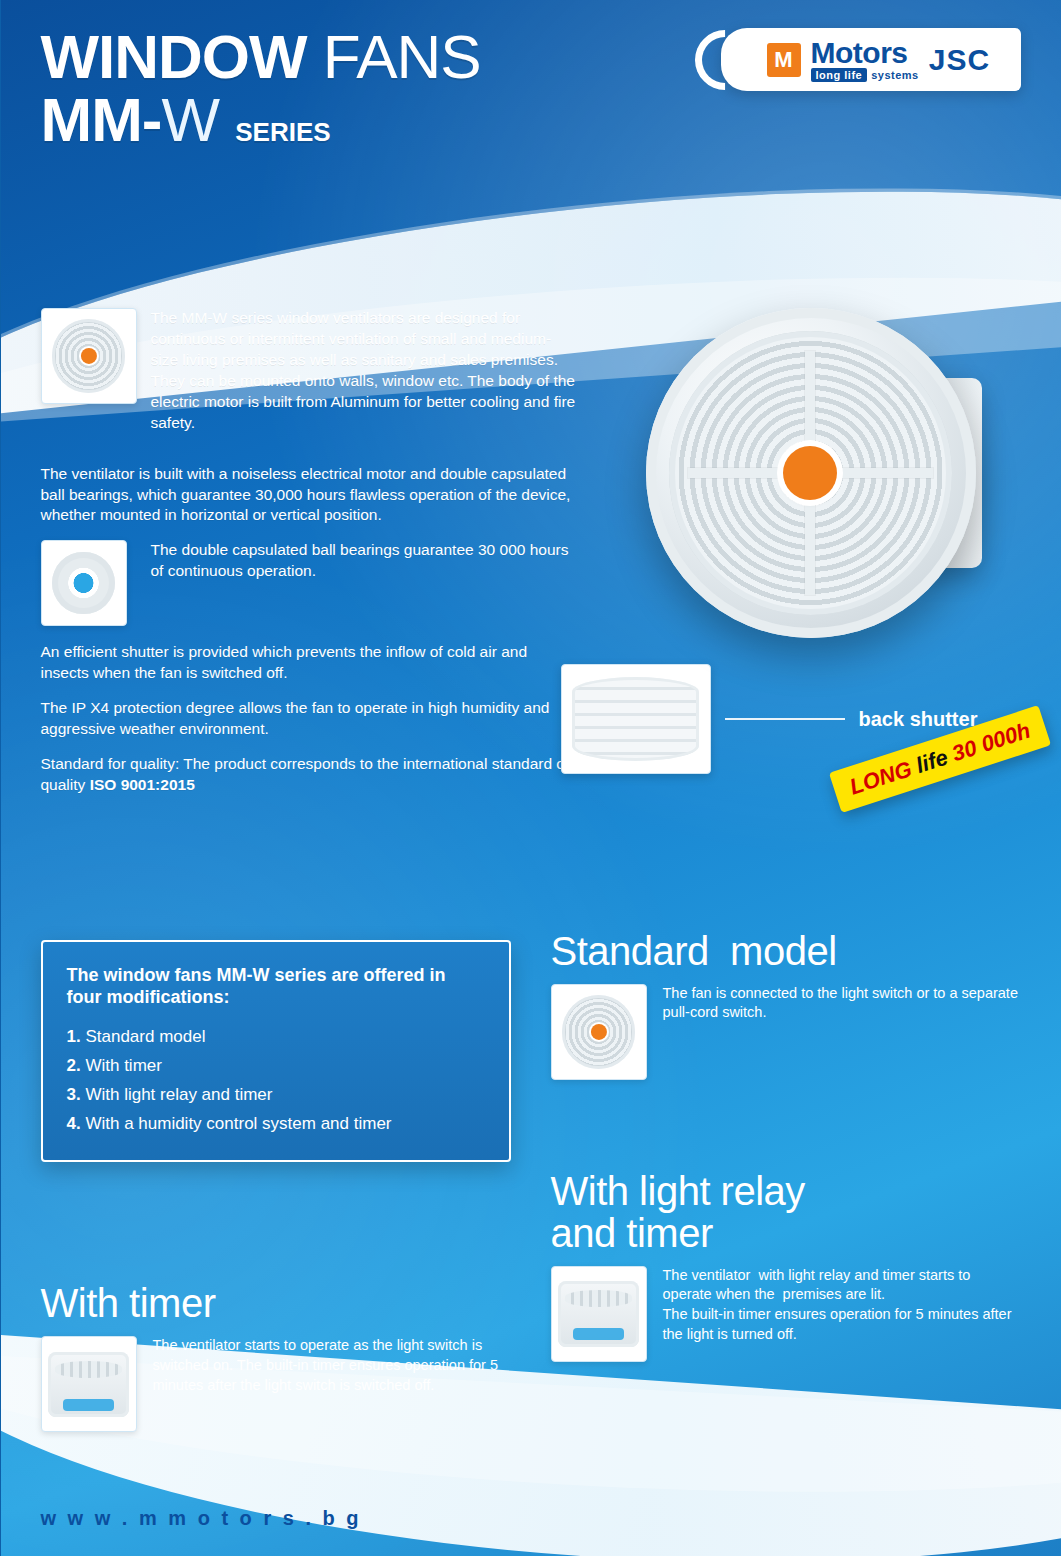WINDOW FANS
MM-W SERIES
M Motors long lifesystems JSC
The MM-W series window ventilators are designed for continuous or intermittent ventilation of small and medium-size living premises as well as sanitary and sales premises. They can be mounted onto walls, window etc. The body of the electric motor is built from Aluminum for better cooling and fire safety.
The ventilator is built with a noiseless electrical motor and double capsulated ball bearings, which guarantee 30,000 hours flawless operation of the device, whether mounted in horizontal or vertical position.
The double capsulated ball bearings guarantee 30 000 hours of continuous operation.
An efficient shutter is provided which prevents the inflow of cold air and insects when the fan is switched off.
The IP X4 protection degree allows the fan to operate in high humidity and aggressive weather environment.
Standard for quality: The product corresponds to the international standard of quality ISO 9001:2015
LONG life 30 000h
back shutter
The window fans MM-W series are offered in four modifications:
1. Standard model
2. With timer
3. With light relay and timer
4. With a humidity control system and timer
With timer
The ventilator starts to operate as the light switch is switched on. The built-in timer ensures operation for 5 minutes after the light switch is switched off.
Standard model
The fan is connected to the light switch or to a separate pull-cord switch.
With light relay
and timer
The ventilator with light relay and timer starts to operate when the premises are lit.
The built-in timer ensures operation for 5 minutes after the light is turned off.
w w w . m m o t o r s . b g